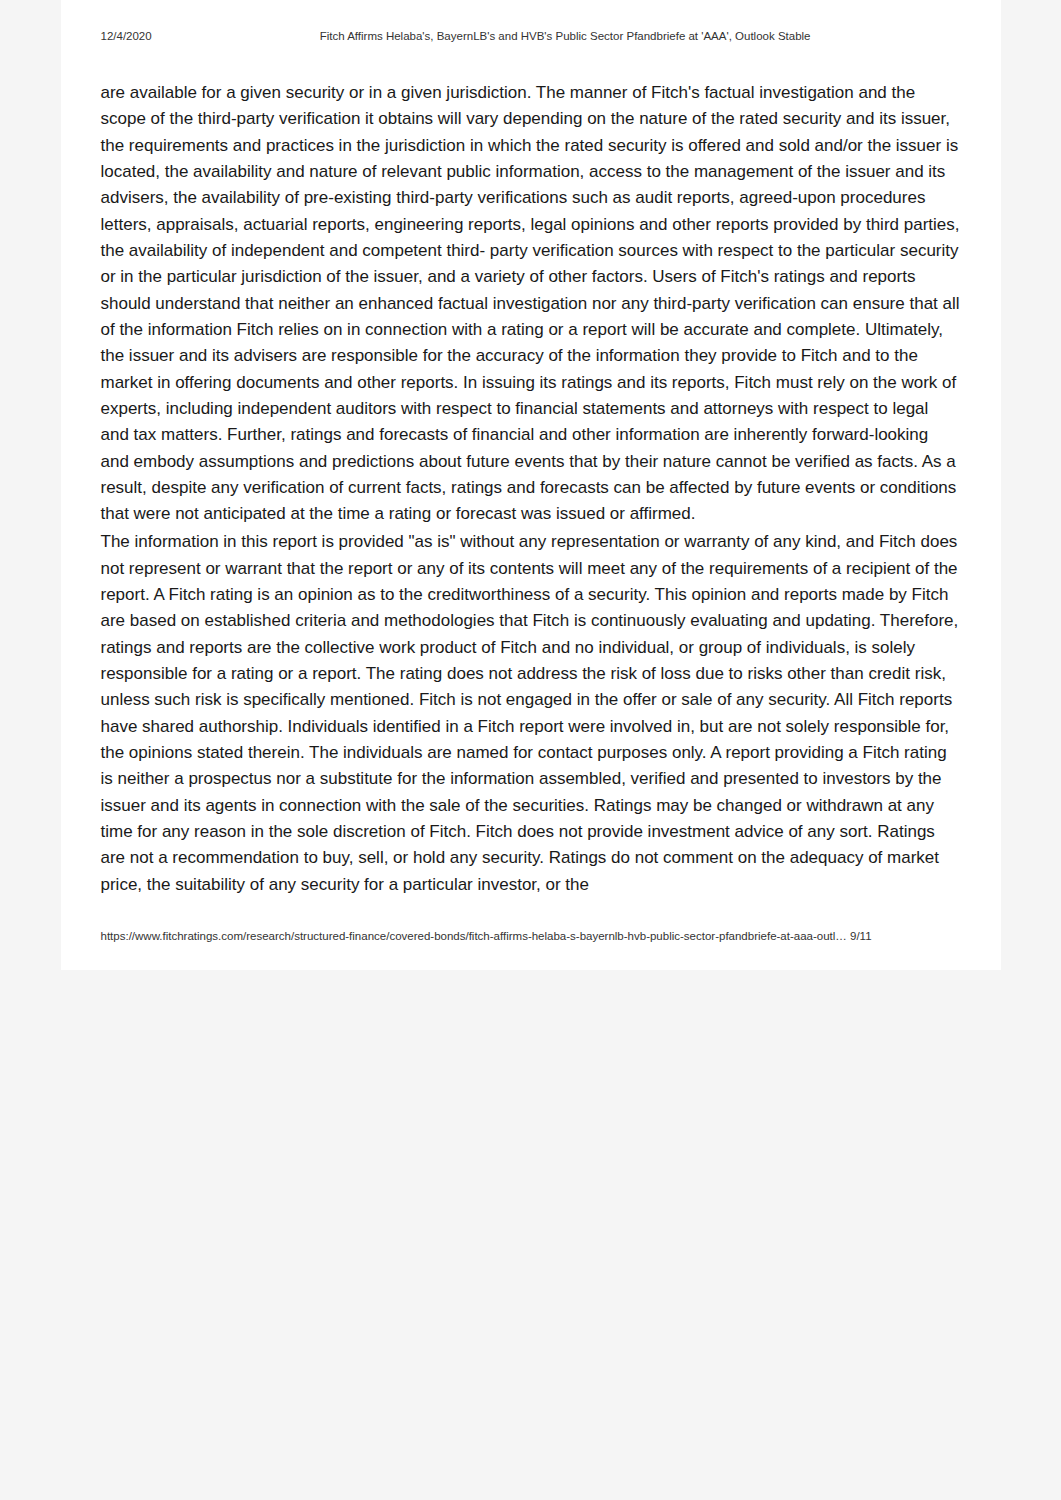12/4/2020 Fitch Affirms Helaba's, BayernLB's and HVB's Public Sector Pfandbriefe at 'AAA', Outlook Stable
are available for a given security or in a given jurisdiction. The manner of Fitch's factual investigation and the scope of the third-party verification it obtains will vary depending on the nature of the rated security and its issuer, the requirements and practices in the jurisdiction in which the rated security is offered and sold and/or the issuer is located, the availability and nature of relevant public information, access to the management of the issuer and its advisers, the availability of pre-existing third-party verifications such as audit reports, agreed-upon procedures letters, appraisals, actuarial reports, engineering reports, legal opinions and other reports provided by third parties, the availability of independent and competent third- party verification sources with respect to the particular security or in the particular jurisdiction of the issuer, and a variety of other factors. Users of Fitch's ratings and reports should understand that neither an enhanced factual investigation nor any third-party verification can ensure that all of the information Fitch relies on in connection with a rating or a report will be accurate and complete. Ultimately, the issuer and its advisers are responsible for the accuracy of the information they provide to Fitch and to the market in offering documents and other reports. In issuing its ratings and its reports, Fitch must rely on the work of experts, including independent auditors with respect to financial statements and attorneys with respect to legal and tax matters. Further, ratings and forecasts of financial and other information are inherently forward-looking and embody assumptions and predictions about future events that by their nature cannot be verified as facts. As a result, despite any verification of current facts, ratings and forecasts can be affected by future events or conditions that were not anticipated at the time a rating or forecast was issued or affirmed.
The information in this report is provided "as is" without any representation or warranty of any kind, and Fitch does not represent or warrant that the report or any of its contents will meet any of the requirements of a recipient of the report. A Fitch rating is an opinion as to the creditworthiness of a security. This opinion and reports made by Fitch are based on established criteria and methodologies that Fitch is continuously evaluating and updating. Therefore, ratings and reports are the collective work product of Fitch and no individual, or group of individuals, is solely responsible for a rating or a report. The rating does not address the risk of loss due to risks other than credit risk, unless such risk is specifically mentioned. Fitch is not engaged in the offer or sale of any security. All Fitch reports have shared authorship. Individuals identified in a Fitch report were involved in, but are not solely responsible for, the opinions stated therein. The individuals are named for contact purposes only. A report providing a Fitch rating is neither a prospectus nor a substitute for the information assembled, verified and presented to investors by the issuer and its agents in connection with the sale of the securities. Ratings may be changed or withdrawn at any time for any reason in the sole discretion of Fitch. Fitch does not provide investment advice of any sort. Ratings are not a recommendation to buy, sell, or hold any security. Ratings do not comment on the adequacy of market price, the suitability of any security for a particular investor, or the
https://www.fitchratings.com/research/structured-finance/covered-bonds/fitch-affirms-helaba-s-bayernlb-hvb-public-sector-pfandbriefe-at-aaa-outl… 9/11